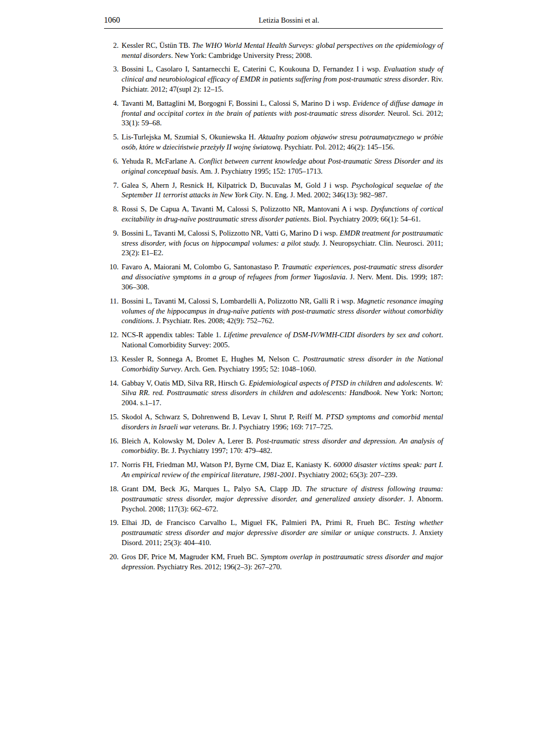1060 Letizia Bossini et al.
Kessler RC, Üstün TB. The WHO World Mental Health Surveys: global perspectives on the epidemiology of mental disorders. New York: Cambridge University Press; 2008.
Bossini L, Casolaro I, Santarnecchi E, Caterini C, Koukouna D, Fernandez I i wsp. Evaluation study of clinical and neurobiological efficacy of EMDR in patients suffering from post-traumatic stress disorder. Riv. Psichiatr. 2012; 47(supl 2): 12–15.
Tavanti M, Battaglini M, Borgogni F, Bossini L, Calossi S, Marino D i wsp. Evidence of diffuse damage in frontal and occipital cortex in the brain of patients with post-traumatic stress disorder. Neurol. Sci. 2012; 33(1): 59–68.
Lis-Turlejska M, Szumiał S, Okuniewska H. Aktualny poziom objawów stresu potraumatycznego w próbie osób, które w dzieciństwie przeżyły II wojnę światową. Psychiatr. Pol. 2012; 46(2): 145–156.
Yehuda R, McFarlane A. Conflict between current knowledge about Post-traumatic Stress Disorder and its original conceptual basis. Am. J. Psychiatry 1995; 152: 1705–1713.
Galea S, Ahern J, Resnick H, Kilpatrick D, Bucuvalas M, Gold J i wsp. Psychological sequelae of the September 11 terrorist attacks in New York City. N. Eng. J. Med. 2002; 346(13): 982–987.
Rossi S, De Capua A, Tavanti M, Calossi S, Polizzotto NR, Mantovani A i wsp. Dysfunctions of cortical excitability in drug-naïve posttraumatic stress disorder patients. Biol. Psychiatry 2009; 66(1): 54–61.
Bossini L, Tavanti M, Calossi S, Polizzotto NR, Vatti G, Marino D i wsp. EMDR treatment for posttraumatic stress disorder, with focus on hippocampal volumes: a pilot study. J. Neuropsychiatr. Clin. Neurosci. 2011; 23(2): E1–E2.
Favaro A, Maiorani M, Colombo G, Santonastaso P. Traumatic experiences, post-traumatic stress disorder and dissociative symptoms in a group of refugees from former Yugoslavia. J. Nerv. Ment. Dis. 1999; 187: 306–308.
Bossini L, Tavanti M, Calossi S, Lombardelli A, Polizzotto NR, Galli R i wsp. Magnetic resonance imaging volumes of the hippocampus in drug-naïve patients with post-traumatic stress disorder without comorbidity conditions. J. Psychiatr. Res. 2008; 42(9): 752–762.
NCS-R appendix tables: Table 1. Lifetime prevalence of DSM-IV/WMH-CIDI disorders by sex and cohort. National Comorbidity Survey: 2005.
Kessler R, Sonnega A, Bromet E, Hughes M, Nelson C. Posttraumatic stress disorder in the National Comorbidity Survey. Arch. Gen. Psychiatry 1995; 52: 1048–1060.
Gabbay V, Oatis MD, Silva RR, Hirsch G. Epidemiological aspects of PTSD in children and adolescents. W: Silva RR. red. Posttraumatic stress disorders in children and adolescents: Handbook. New York: Norton; 2004. s.1–17.
Skodol A, Schwarz S, Dohrenwend B, Levav I, Shrut P, Reiff M. PTSD symptoms and comorbid mental disorders in Israeli war veterans. Br. J. Psychiatry 1996; 169: 717–725.
Bleich A, Kolowsky M, Dolev A, Lerer B. Post-traumatic stress disorder and depression. An analysis of comorbidity. Br. J. Psychiatry 1997; 170: 479–482.
Norris FH, Friedman MJ, Watson PJ, Byrne CM, Diaz E, Kaniasty K. 60000 disaster victims speak: part I. An empirical review of the empirical literature, 1981-2001. Psychiatry 2002; 65(3): 207–239.
Grant DM, Beck JG, Marques L, Palyo SA, Clapp JD. The structure of distress following trauma: posttraumatic stress disorder, major depressive disorder, and generalized anxiety disorder. J. Abnorm. Psychol. 2008; 117(3): 662–672.
Elhai JD, de Francisco Carvalho L, Miguel FK, Palmieri PA, Primi R, Frueh BC. Testing whether posttraumatic stress disorder and major depressive disorder are similar or unique constructs. J. Anxiety Disord. 2011; 25(3): 404–410.
Gros DF, Price M, Magruder KM, Frueh BC. Symptom overlap in posttraumatic stress disorder and major depression. Psychiatry Res. 2012; 196(2–3): 267–270.